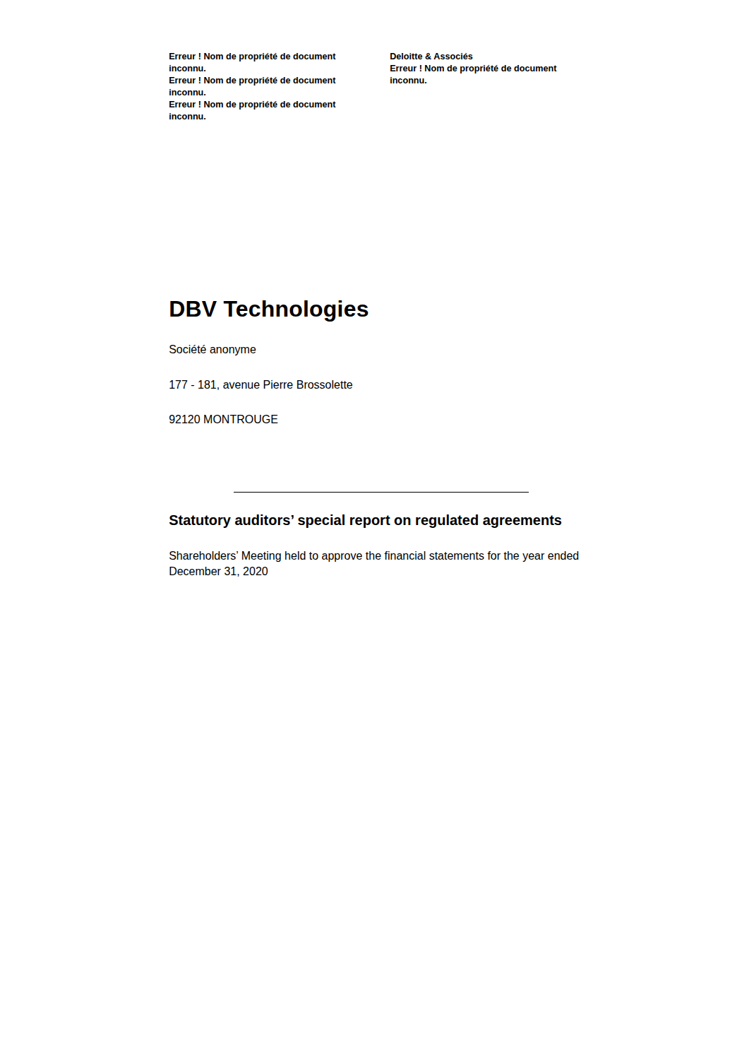| Erreur ! Nom de propriété de document inconnu. Erreur ! Nom de propriété de document inconnu. Erreur ! Nom de propriété de document inconnu. | Deloitte & Associés Erreur ! Nom de propriété de document inconnu. |
DBV Technologies
Société anonyme
177 - 181, avenue Pierre Brossolette
92120 MONTROUGE
Statutory auditors’ special report on regulated agreements
Shareholders’ Meeting held to approve the financial statements for the year ended December 31, 2020